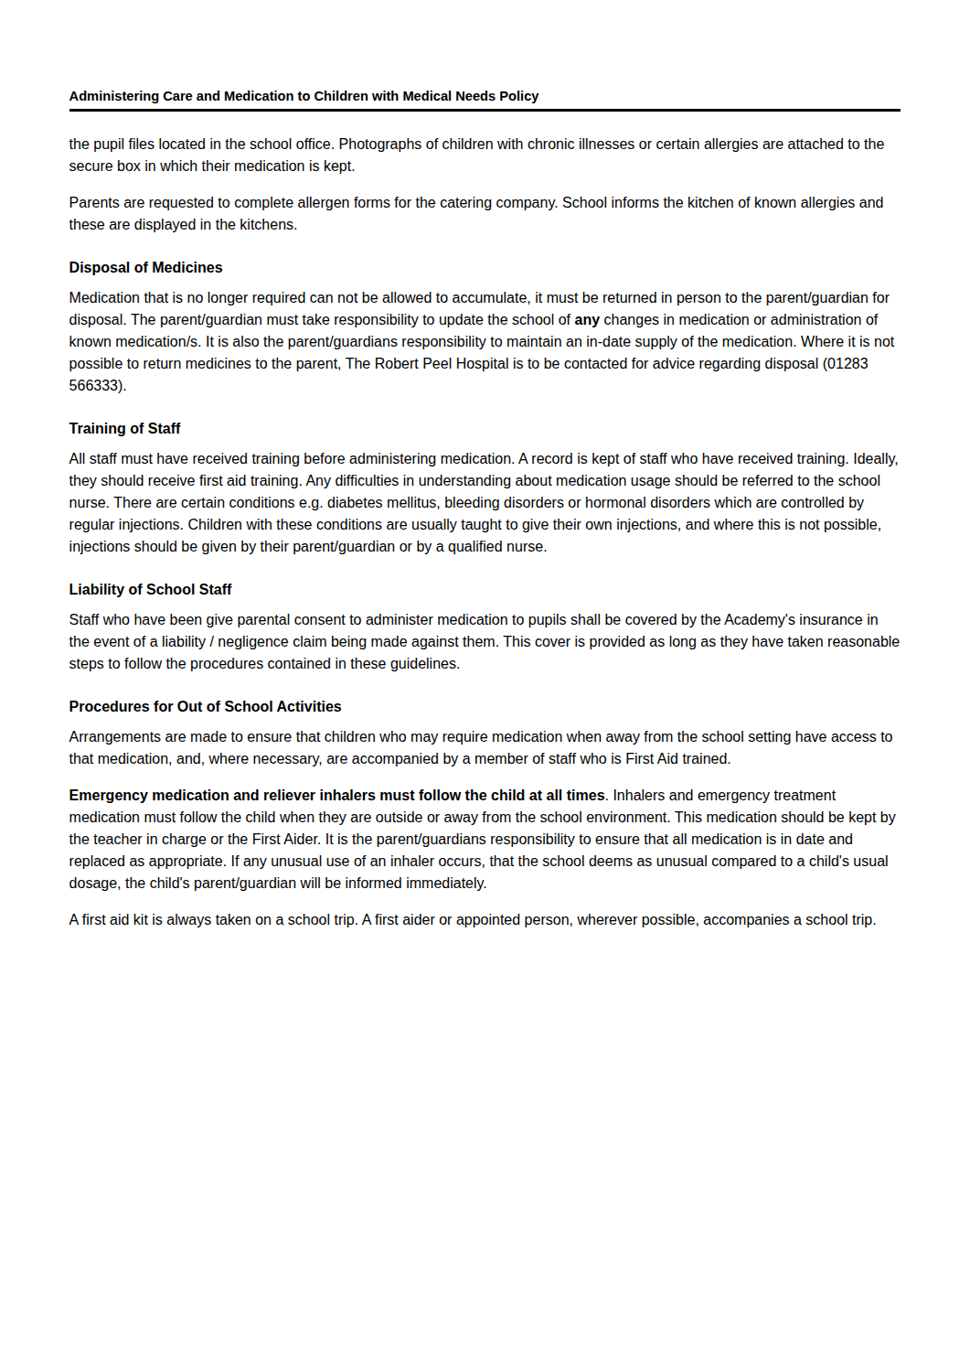Administering Care and Medication to Children with Medical Needs Policy
the pupil files located in the school office. Photographs of children with chronic illnesses or certain allergies are attached to the secure box in which their medication is kept.
Parents are requested to complete allergen forms for the catering company. School informs the kitchen of known allergies and these are displayed in the kitchens.
Disposal of Medicines
Medication that is no longer required can not be allowed to accumulate, it must be returned in person to the parent/guardian for disposal. The parent/guardian must take responsibility to update the school of any changes in medication or administration of known medication/s. It is also the parent/guardians responsibility to maintain an in-date supply of the medication. Where it is not possible to return medicines to the parent, The Robert Peel Hospital is to be contacted for advice regarding disposal (01283 566333).
Training of Staff
All staff must have received training before administering medication. A record is kept of staff who have received training. Ideally, they should receive first aid training. Any difficulties in understanding about medication usage should be referred to the school nurse. There are certain conditions e.g. diabetes mellitus, bleeding disorders or hormonal disorders which are controlled by regular injections. Children with these conditions are usually taught to give their own injections, and where this is not possible, injections should be given by their parent/guardian or by a qualified nurse.
Liability of School Staff
Staff who have been give parental consent to administer medication to pupils shall be covered by the Academy's insurance in the event of a liability / negligence claim being made against them. This cover is provided as long as they have taken reasonable steps to follow the procedures contained in these guidelines.
Procedures for Out of School Activities
Arrangements are made to ensure that children who may require medication when away from the school setting have access to that medication, and, where necessary, are accompanied by a member of staff who is First Aid trained.
Emergency medication and reliever inhalers must follow the child at all times. Inhalers and emergency treatment medication must follow the child when they are outside or away from the school environment. This medication should be kept by the teacher in charge or the First Aider. It is the parent/guardians responsibility to ensure that all medication is in date and replaced as appropriate. If any unusual use of an inhaler occurs, that the school deems as unusual compared to a child's usual dosage, the child's parent/guardian will be informed immediately.
A first aid kit is always taken on a school trip. A first aider or appointed person, wherever possible, accompanies a school trip.